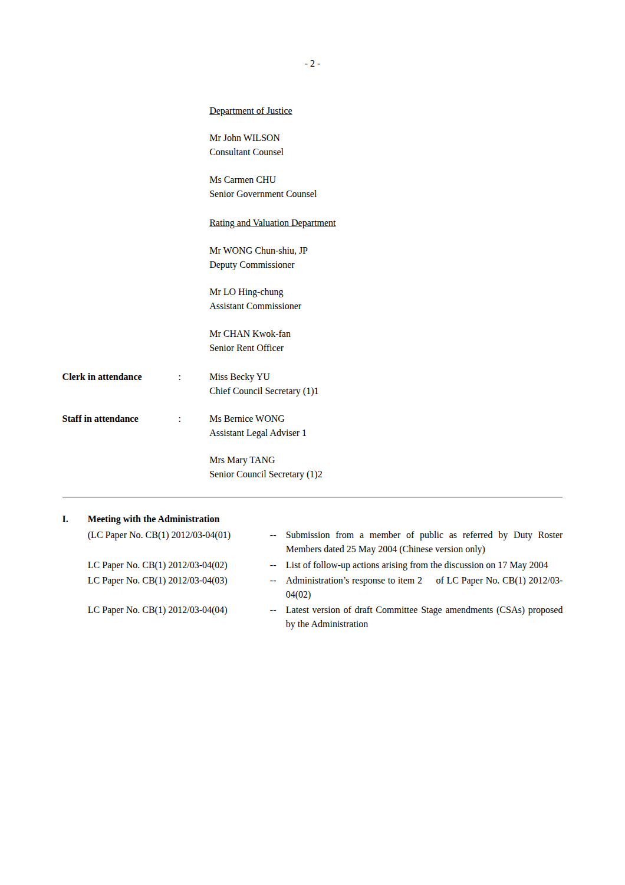- 2 -
Department of Justice
Mr John WILSON
Consultant Counsel
Ms Carmen CHU
Senior Government Counsel
Rating and Valuation Department
Mr WONG Chun-shiu, JP
Deputy Commissioner
Mr LO Hing-chung
Assistant Commissioner
Mr CHAN Kwok-fan
Senior Rent Officer
| Clerk in attendance | : | Miss Becky YU Chief Council Secretary (1)1 |
| Staff in attendance | : | Ms Bernice WONG Assistant Legal Adviser 1 Mrs Mary TANG Senior Council Secretary (1)2 |
I. Meeting with the Administration
| (LC Paper No. CB(1) 2012/03-04(01) | -- | Submission from a member of public as referred by Duty Roster Members dated 25 May 2004 (Chinese version only) |
| LC Paper No. CB(1) 2012/03-04(02) | -- | List of follow-up actions arising from the discussion on 17 May 2004 |
| LC Paper No. CB(1) 2012/03-04(03) | -- | Administration’s response to item 2 of LC Paper No. CB(1) 2012/03-04(02) |
| LC Paper No. CB(1) 2012/03-04(04) | -- | Latest version of draft Committee Stage amendments (CSAs) proposed by the Administration |